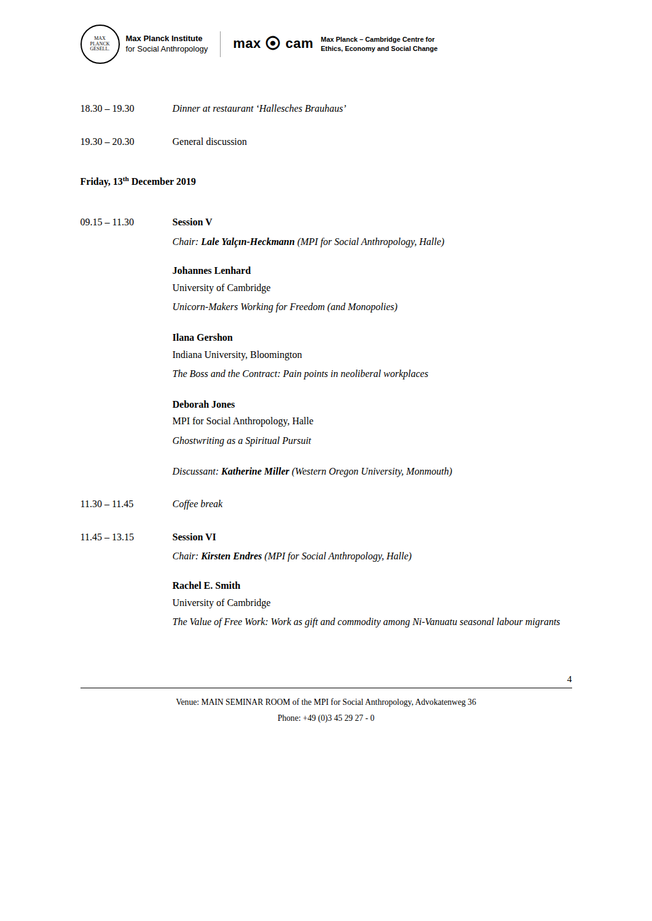MAX
PLANCK
GESELL.
Max Planck Institute
for Social Anthropology
max ⦿ cam
Max Planck – Cambridge Centre for
Ethics, Economy and Social Change
18.30 – 19.30
Dinner at restaurant ‘Hallesches Brauhaus’
19.30 – 20.30
General discussion
Friday, 13th December 2019
09.15 – 11.30
Session V
Chair: Lale Yalçın-Heckmann (MPI for Social Anthropology, Halle)
Johannes Lenhard
University of Cambridge
Unicorn-Makers Working for Freedom (and Monopolies)
Ilana Gershon
Indiana University, Bloomington
The Boss and the Contract: Pain points in neoliberal workplaces
Deborah Jones
MPI for Social Anthropology, Halle
Ghostwriting as a Spiritual Pursuit
Discussant: Katherine Miller (Western Oregon University, Monmouth)
11.30 – 11.45
Coffee break
11.45 – 13.15
Session VI
Chair: Kirsten Endres (MPI for Social Anthropology, Halle)
Rachel E. Smith
University of Cambridge
The Value of Free Work: Work as gift and commodity among Ni-Vanuatu seasonal labour migrants
4
Venue: MAIN SEMINAR ROOM of the MPI for Social Anthropology, Advokatenweg 36
Phone: +49 (0)3 45 29 27 - 0